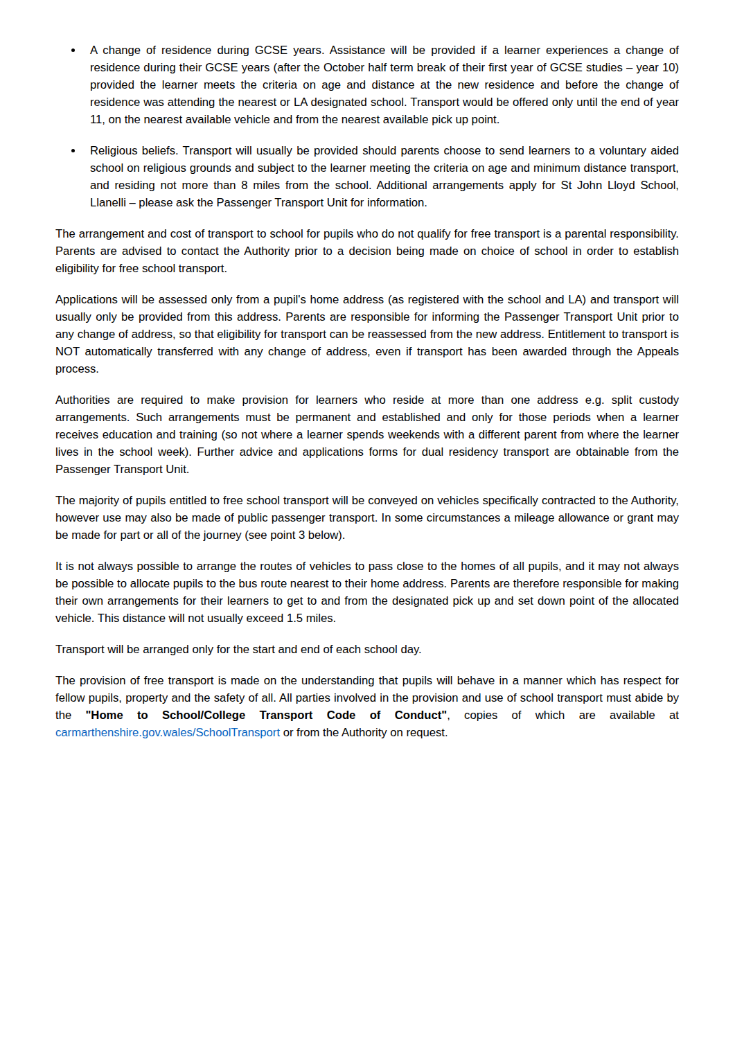A change of residence during GCSE years. Assistance will be provided if a learner experiences a change of residence during their GCSE years (after the October half term break of their first year of GCSE studies – year 10) provided the learner meets the criteria on age and distance at the new residence and before the change of residence was attending the nearest or LA designated school. Transport would be offered only until the end of year 11, on the nearest available vehicle and from the nearest available pick up point.
Religious beliefs. Transport will usually be provided should parents choose to send learners to a voluntary aided school on religious grounds and subject to the learner meeting the criteria on age and minimum distance transport, and residing not more than 8 miles from the school. Additional arrangements apply for St John Lloyd School, Llanelli – please ask the Passenger Transport Unit for information.
The arrangement and cost of transport to school for pupils who do not qualify for free transport is a parental responsibility. Parents are advised to contact the Authority prior to a decision being made on choice of school in order to establish eligibility for free school transport.
Applications will be assessed only from a pupil's home address (as registered with the school and LA) and transport will usually only be provided from this address. Parents are responsible for informing the Passenger Transport Unit prior to any change of address, so that eligibility for transport can be reassessed from the new address. Entitlement to transport is NOT automatically transferred with any change of address, even if transport has been awarded through the Appeals process.
Authorities are required to make provision for learners who reside at more than one address e.g. split custody arrangements. Such arrangements must be permanent and established and only for those periods when a learner receives education and training (so not where a learner spends weekends with a different parent from where the learner lives in the school week). Further advice and applications forms for dual residency transport are obtainable from the Passenger Transport Unit.
The majority of pupils entitled to free school transport will be conveyed on vehicles specifically contracted to the Authority, however use may also be made of public passenger transport. In some circumstances a mileage allowance or grant may be made for part or all of the journey (see point 3 below).
It is not always possible to arrange the routes of vehicles to pass close to the homes of all pupils, and it may not always be possible to allocate pupils to the bus route nearest to their home address. Parents are therefore responsible for making their own arrangements for their learners to get to and from the designated pick up and set down point of the allocated vehicle. This distance will not usually exceed 1.5 miles.
Transport will be arranged only for the start and end of each school day.
The provision of free transport is made on the understanding that pupils will behave in a manner which has respect for fellow pupils, property and the safety of all. All parties involved in the provision and use of school transport must abide by the "Home to School/College Transport Code of Conduct", copies of which are available at carmarthenshire.gov.wales/SchoolTransport or from the Authority on request.